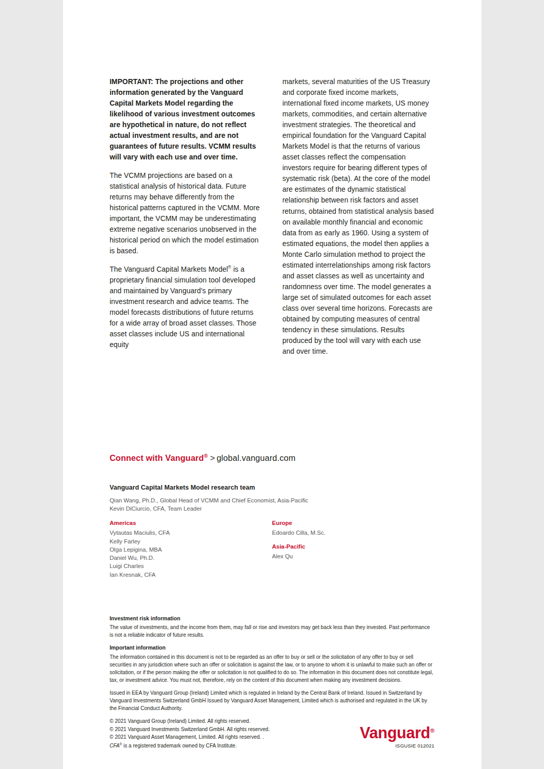IMPORTANT: The projections and other information generated by the Vanguard Capital Markets Model regarding the likelihood of various investment outcomes are hypothetical in nature, do not reflect actual investment results, and are not guarantees of future results. VCMM results will vary with each use and over time.
The VCMM projections are based on a statistical analysis of historical data. Future returns may behave differently from the historical patterns captured in the VCMM. More important, the VCMM may be underestimating extreme negative scenarios unobserved in the historical period on which the model estimation is based.
The Vanguard Capital Markets Model® is a proprietary financial simulation tool developed and maintained by Vanguard’s primary investment research and advice teams. The model forecasts distributions of future returns for a wide array of broad asset classes. Those asset classes include US and international equity
markets, several maturities of the US Treasury and corporate fixed income markets, international fixed income markets, US money markets, commodities, and certain alternative investment strategies. The theoretical and empirical foundation for the Vanguard Capital Markets Model is that the returns of various asset classes reflect the compensation investors require for bearing different types of systematic risk (beta). At the core of the model are estimates of the dynamic statistical relationship between risk factors and asset returns, obtained from statistical analysis based on available monthly financial and economic data from as early as 1960. Using a system of estimated equations, the model then applies a Monte Carlo simulation method to project the estimated interrelationships among risk factors and asset classes as well as uncertainty and randomness over time. The model generates a large set of simulated outcomes for each asset class over several time horizons. Forecasts are obtained by computing measures of central tendency in these simulations. Results produced by the tool will vary with each use and over time.
Connect with Vanguard®>global.vanguard.com
Vanguard Capital Markets Model research team
Qian Wang, Ph.D., Global Head of VCMM and Chief Economist, Asia-Pacific
Kevin DiCiurcio, CFA, Team Leader
Americas
Vytautas Maciulis, CFA
Kelly Farley
Olga Lepigina, MBA
Daniel Wu, Ph.D.
Luigi Charles
Ian Kresnak, CFA
Europe
Edoardo Cilla, M.Sc.
Asia-Pacific
Alex Qu
Investment risk information
The value of investments, and the income from them, may fall or rise and investors may get back less than they invested. Past performance is not a reliable indicator of future results.
Important information
The information contained in this document is not to be regarded as an offer to buy or sell or the solicitation of any offer to buy or sell securities in any jurisdiction where such an offer or solicitation is against the law, or to anyone to whom it is unlawful to make such an offer or solicitation, or if the person making the offer or solicitation is not qualified to do so. The information in this document does not constitute legal, tax, or investment advice. You must not, therefore, rely on the content of this document when making any investment decisions.
Issued in EEA by Vanguard Group (Ireland) Limited which is regulated in Ireland by the Central Bank of Ireland. Issued in Switzerland by Vanguard Investments Switzerland GmbH Issued by Vanguard Asset Management, Limited which is authorised and regulated in the UK by the Financial Conduct Authority.
© 2021 Vanguard Group (Ireland) Limited. All rights reserved.
© 2021 Vanguard Investments Switzerland GmbH. All rights reserved.
© 2021 Vanguard Asset Management, Limited. All rights reserved. .
CFA® is a registered trademark owned by CFA Institute.
Vanguard®
ISGUSIE 012021